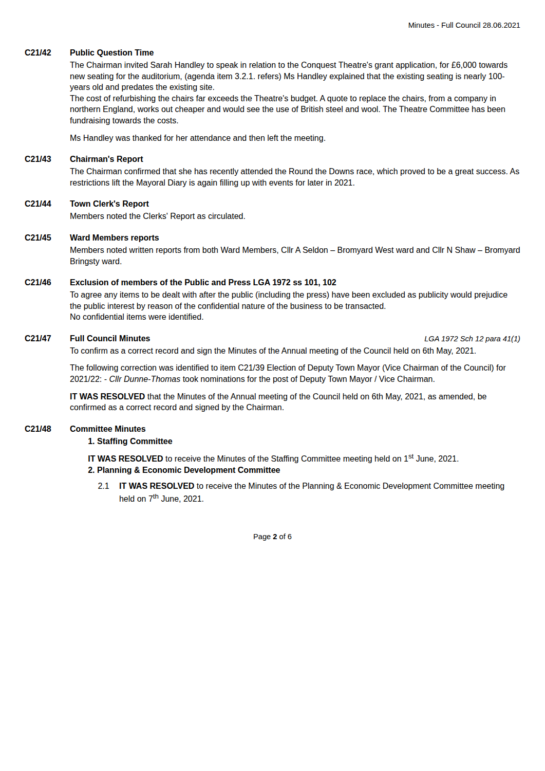Minutes - Full Council 28.06.2021
C21/42
Public Question Time
The Chairman invited Sarah Handley to speak in relation to the Conquest Theatre's grant application, for £6,000 towards new seating for the auditorium, (agenda item 3.2.1. refers) Ms Handley explained that the existing seating is nearly 100-years old and predates the existing site.
The cost of refurbishing the chairs far exceeds the Theatre's budget. A quote to replace the chairs, from a company in northern England, works out cheaper and would see the use of British steel and wool. The Theatre Committee has been fundraising towards the costs.
Ms Handley was thanked for her attendance and then left the meeting.
C21/43
Chairman's Report
The Chairman confirmed that she has recently attended the Round the Downs race, which proved to be a great success. As restrictions lift the Mayoral Diary is again filling up with events for later in 2021.
C21/44
Town Clerk's Report
Members noted the Clerks' Report as circulated.
C21/45
Ward Members reports
Members noted written reports from both Ward Members, Cllr A Seldon – Bromyard West ward and Cllr N Shaw – Bromyard Bringsty ward.
C21/46
Exclusion of members of the Public and Press LGA 1972 ss 101, 102
To agree any items to be dealt with after the public (including the press) have been excluded as publicity would prejudice the public interest by reason of the confidential nature of the business to be transacted.
No confidential items were identified.
C21/47
Full Council Minutes
LGA 1972 Sch 12 para 41(1)
To confirm as a correct record and sign the Minutes of the Annual meeting of the Council held on 6th May, 2021.
The following correction was identified to item C21/39 Election of Deputy Town Mayor (Vice Chairman of the Council) for 2021/22: - Cllr Dunne-Thomas took nominations for the post of Deputy Town Mayor / Vice Chairman.
IT WAS RESOLVED that the Minutes of the Annual meeting of the Council held on 6th May, 2021, as amended, be confirmed as a correct record and signed by the Chairman.
C21/48
Committee Minutes
1. Staffing Committee
IT WAS RESOLVED to receive the Minutes of the Staffing Committee meeting held on 1st June, 2021.
2. Planning & Economic Development Committee
2.1
IT WAS RESOLVED to receive the Minutes of the Planning & Economic Development Committee meeting held on 7th June, 2021.
Page 2 of 6